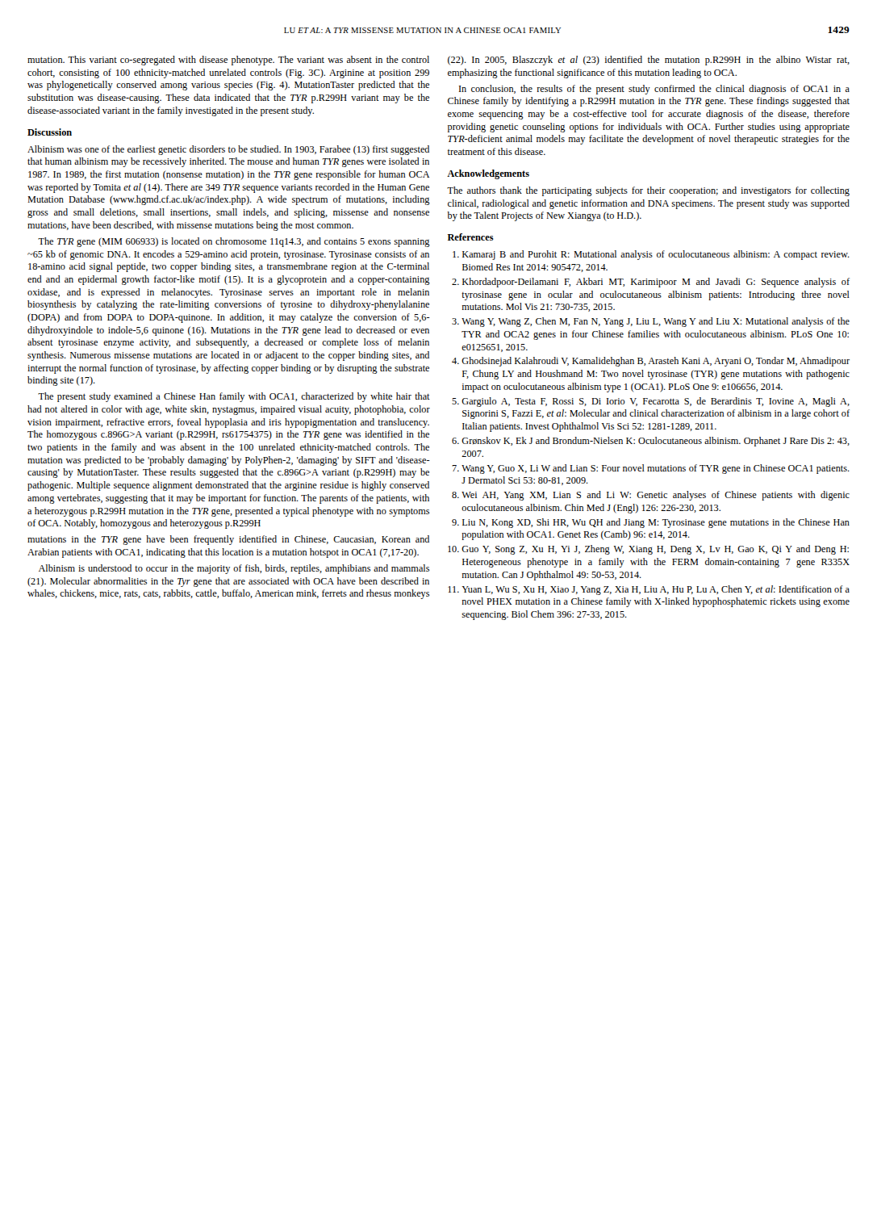LU et al: A TYR MISSENSE MUTATION IN A CHINESE OCA1 FAMILY
1429
mutation. This variant co-segregated with disease phenotype. The variant was absent in the control cohort, consisting of 100 ethnicity-matched unrelated controls (Fig. 3C). Arginine at position 299 was phylogenetically conserved among various species (Fig. 4). MutationTaster predicted that the substitution was disease-causing. These data indicated that the TYR p.R299H variant may be the disease-associated variant in the family investigated in the present study.
Discussion
Albinism was one of the earliest genetic disorders to be studied. In 1903, Farabee (13) first suggested that human albinism may be recessively inherited. The mouse and human TYR genes were isolated in 1987. In 1989, the first mutation (nonsense mutation) in the TYR gene responsible for human OCA was reported by Tomita et al (14). There are 349 TYR sequence variants recorded in the Human Gene Mutation Database (www.hgmd.cf.ac.uk/ac/index.php). A wide spectrum of mutations, including gross and small deletions, small insertions, small indels, and splicing, missense and nonsense mutations, have been described, with missense mutations being the most common.
The TYR gene (MIM 606933) is located on chromosome 11q14.3, and contains 5 exons spanning ~65 kb of genomic DNA. It encodes a 529-amino acid protein, tyrosinase. Tyrosinase consists of an 18-amino acid signal peptide, two copper binding sites, a transmembrane region at the C-terminal end and an epidermal growth factor-like motif (15). It is a glycoprotein and a copper-containing oxidase, and is expressed in melanocytes. Tyrosinase serves an important role in melanin biosynthesis by catalyzing the rate-limiting conversions of tyrosine to dihydroxy-phenylalanine (DOPA) and from DOPA to DOPA-quinone. In addition, it may catalyze the conversion of 5,6-dihydroxyindole to indole-5,6 quinone (16). Mutations in the TYR gene lead to decreased or even absent tyrosinase enzyme activity, and subsequently, a decreased or complete loss of melanin synthesis. Numerous missense mutations are located in or adjacent to the copper binding sites, and interrupt the normal function of tyrosinase, by affecting copper binding or by disrupting the substrate binding site (17).
The present study examined a Chinese Han family with OCA1, characterized by white hair that had not altered in color with age, white skin, nystagmus, impaired visual acuity, photophobia, color vision impairment, refractive errors, foveal hypoplasia and iris hypopigmentation and translucency. The homozygous c.896G>A variant (p.R299H, rs61754375) in the TYR gene was identified in the two patients in the family and was absent in the 100 unrelated ethnicity-matched controls. The mutation was predicted to be 'probably damaging' by PolyPhen-2, 'damaging' by SIFT and 'disease-causing' by MutationTaster. These results suggested that the c.896G>A variant (p.R299H) may be pathogenic. Multiple sequence alignment demonstrated that the arginine residue is highly conserved among vertebrates, suggesting that it may be important for function. The parents of the patients, with a heterozygous p.R299H mutation in the TYR gene, presented a typical phenotype with no symptoms of OCA. Notably, homozygous and heterozygous p.R299H
mutations in the TYR gene have been frequently identified in Chinese, Caucasian, Korean and Arabian patients with OCA1, indicating that this location is a mutation hotspot in OCA1 (7,17-20).
Albinism is understood to occur in the majority of fish, birds, reptiles, amphibians and mammals (21). Molecular abnormalities in the Tyr gene that are associated with OCA have been described in whales, chickens, mice, rats, cats, rabbits, cattle, buffalo, American mink, ferrets and rhesus monkeys (22). In 2005, Blaszczyk et al (23) identified the mutation p.R299H in the albino Wistar rat, emphasizing the functional significance of this mutation leading to OCA.
In conclusion, the results of the present study confirmed the clinical diagnosis of OCA1 in a Chinese family by identifying a p.R299H mutation in the TYR gene. These findings suggested that exome sequencing may be a cost-effective tool for accurate diagnosis of the disease, therefore providing genetic counseling options for individuals with OCA. Further studies using appropriate TYR-deficient animal models may facilitate the development of novel therapeutic strategies for the treatment of this disease.
Acknowledgements
The authors thank the participating subjects for their cooperation; and investigators for collecting clinical, radiological and genetic information and DNA specimens. The present study was supported by the Talent Projects of New Xiangya (to H.D.).
References
Kamaraj B and Purohit R: Mutational analysis of oculocutaneous albinism: A compact review. Biomed Res Int 2014: 905472, 2014.
Khordadpoor-Deilamani F, Akbari MT, Karimipoor M and Javadi G: Sequence analysis of tyrosinase gene in ocular and oculocutaneous albinism patients: Introducing three novel mutations. Mol Vis 21: 730-735, 2015.
Wang Y, Wang Z, Chen M, Fan N, Yang J, Liu L, Wang Y and Liu X: Mutational analysis of the TYR and OCA2 genes in four Chinese families with oculocutaneous albinism. PLoS One 10: e0125651, 2015.
Ghodsinejad Kalahroudi V, Kamalidehghan B, Arasteh Kani A, Aryani O, Tondar M, Ahmadipour F, Chung LY and Houshmand M: Two novel tyrosinase (TYR) gene mutations with pathogenic impact on oculocutaneous albinism type 1 (OCA1). PLoS One 9: e106656, 2014.
Gargiulo A, Testa F, Rossi S, Di Iorio V, Fecarotta S, de Berardinis T, Iovine A, Magli A, Signorini S, Fazzi E, et al: Molecular and clinical characterization of albinism in a large cohort of Italian patients. Invest Ophthalmol Vis Sci 52: 1281-1289, 2011.
Grønskov K, Ek J and Brondum-Nielsen K: Oculocutaneous albinism. Orphanet J Rare Dis 2: 43, 2007.
Wang Y, Guo X, Li W and Lian S: Four novel mutations of TYR gene in Chinese OCA1 patients. J Dermatol Sci 53: 80-81, 2009.
Wei AH, Yang XM, Lian S and Li W: Genetic analyses of Chinese patients with digenic oculocutaneous albinism. Chin Med J (Engl) 126: 226-230, 2013.
Liu N, Kong XD, Shi HR, Wu QH and Jiang M: Tyrosinase gene mutations in the Chinese Han population with OCA1. Genet Res (Camb) 96: e14, 2014.
Guo Y, Song Z, Xu H, Yi J, Zheng W, Xiang H, Deng X, Lv H, Gao K, Qi Y and Deng H: Heterogeneous phenotype in a family with the FERM domain-containing 7 gene R335X mutation. Can J Ophthalmol 49: 50-53, 2014.
Yuan L, Wu S, Xu H, Xiao J, Yang Z, Xia H, Liu A, Hu P, Lu A, Chen Y, et al: Identification of a novel PHEX mutation in a Chinese family with X-linked hypophosphatemic rickets using exome sequencing. Biol Chem 396: 27-33, 2015.